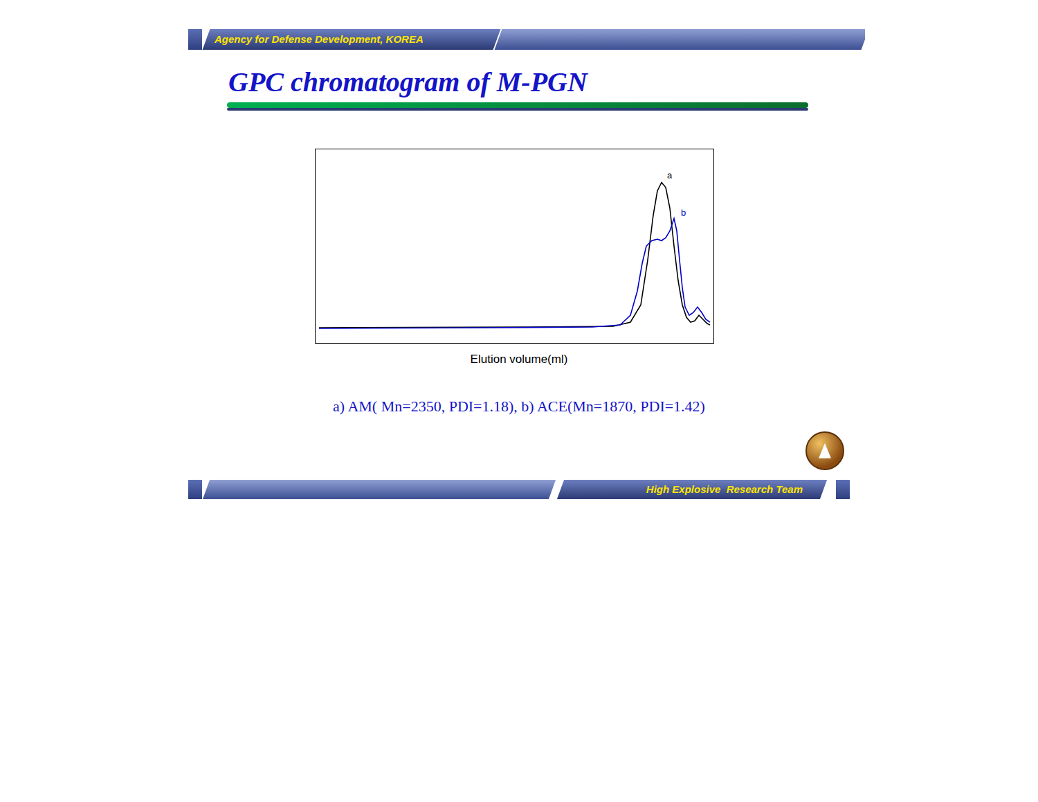Agency for Defense Development, KOREA
GPC chromatogram of M-PGN
a b
Elution volume(ml)
a) AM( Mn=2350, PDI=1.18), b) ACE(Mn=1870, PDI=1.42)
High Explosive Research Team